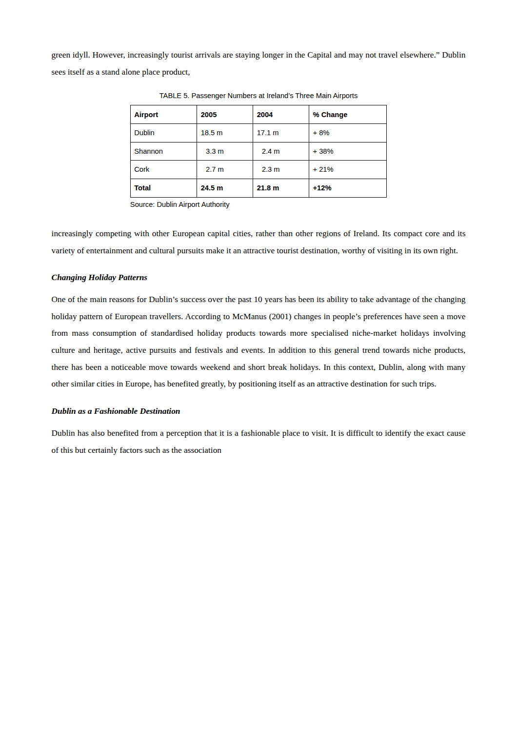green idyll. However, increasingly tourist arrivals are staying longer in the Capital and may not travel elsewhere.” Dublin sees itself as a stand alone place product,
TABLE 5. Passenger Numbers at Ireland’s Three Main Airports
| Airport | 2005 | 2004 | % Change |
| --- | --- | --- | --- |
| Dublin | 18.5 m | 17.1 m | + 8% |
| Shannon | 3.3 m | 2.4 m | + 38% |
| Cork | 2.7 m | 2.3 m | + 21% |
| Total | 24.5 m | 21.8 m | +12% |
Source: Dublin Airport Authority
increasingly competing with other European capital cities, rather than other regions of Ireland. Its compact core and its variety of entertainment and cultural pursuits make it an attractive tourist destination, worthy of visiting in its own right.
Changing Holiday Patterns
One of the main reasons for Dublin’s success over the past 10 years has been its ability to take advantage of the changing holiday pattern of European travellers. According to McManus (2001) changes in people’s preferences have seen a move from mass consumption of standardised holiday products towards more specialised niche-market holidays involving culture and heritage, active pursuits and festivals and events. In addition to this general trend towards niche products, there has been a noticeable move towards weekend and short break holidays. In this context, Dublin, along with many other similar cities in Europe, has benefited greatly, by positioning itself as an attractive destination for such trips.
Dublin as a Fashionable Destination
Dublin has also benefited from a perception that it is a fashionable place to visit. It is difficult to identify the exact cause of this but certainly factors such as the association